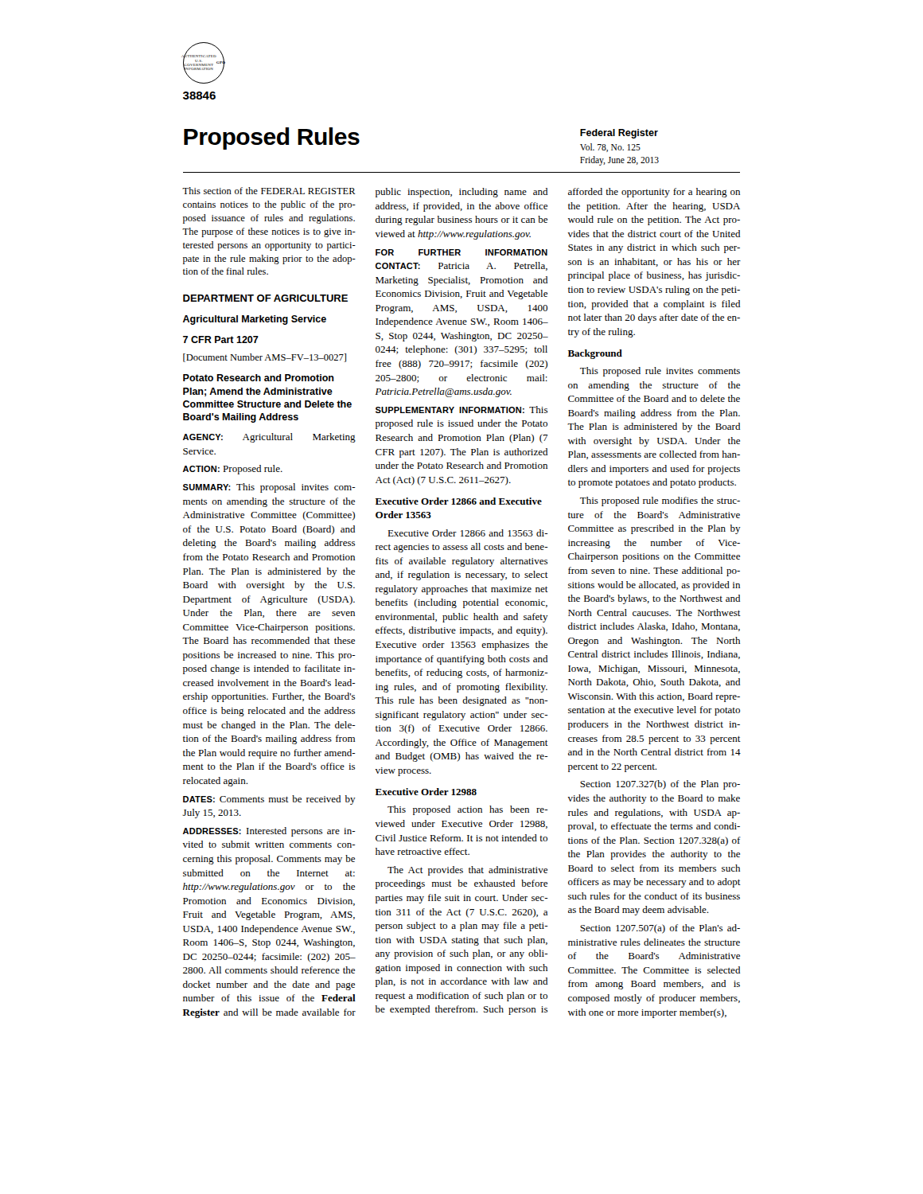AUTHENTICATED
U.S. GOVERNMENT
INFORMATION
GPO
38846
Proposed Rules
Federal Register
Vol. 78, No. 125
Friday, June 28, 2013
This section of the FEDERAL REGISTER contains notices to the public of the proposed issuance of rules and regulations. The purpose of these notices is to give interested persons an opportunity to participate in the rule making prior to the adoption of the final rules.
DEPARTMENT OF AGRICULTURE
Agricultural Marketing Service
7 CFR Part 1207
[Document Number AMS–FV–13–0027]
Potato Research and Promotion Plan; Amend the Administrative Committee Structure and Delete the Board's Mailing Address
AGENCY: Agricultural Marketing Service.
ACTION: Proposed rule.
SUMMARY: This proposal invites comments on amending the structure of the Administrative Committee (Committee) of the U.S. Potato Board (Board) and deleting the Board's mailing address from the Potato Research and Promotion Plan. The Plan is administered by the Board with oversight by the U.S. Department of Agriculture (USDA). Under the Plan, there are seven Committee Vice-Chairperson positions. The Board has recommended that these positions be increased to nine. This proposed change is intended to facilitate increased involvement in the Board's leadership opportunities. Further, the Board's office is being relocated and the address must be changed in the Plan. The deletion of the Board's mailing address from the Plan would require no further amendment to the Plan if the Board's office is relocated again.
DATES: Comments must be received by July 15, 2013.
ADDRESSES: Interested persons are invited to submit written comments concerning this proposal. Comments may be submitted on the Internet at: http://www.regulations.gov or to the Promotion and Economics Division, Fruit and Vegetable Program, AMS, USDA, 1400 Independence Avenue SW., Room 1406–S, Stop 0244, Washington, DC 20250–0244; facsimile: (202) 205–2800. All comments should reference the docket number and the date and page number of this issue of the Federal Register and will be made available for public inspection, including name and address, if provided, in the above office during regular business hours or it can be viewed at http://www.regulations.gov.
FOR FURTHER INFORMATION CONTACT: Patricia A. Petrella, Marketing Specialist, Promotion and Economics Division, Fruit and Vegetable Program, AMS, USDA, 1400 Independence Avenue SW., Room 1406–S, Stop 0244, Washington, DC 20250–0244; telephone: (301) 337–5295; toll free (888) 720–9917; facsimile (202) 205–2800; or electronic mail: Patricia.Petrella@ams.usda.gov.
SUPPLEMENTARY INFORMATION: This proposed rule is issued under the Potato Research and Promotion Plan (Plan) (7 CFR part 1207). The Plan is authorized under the Potato Research and Promotion Act (Act) (7 U.S.C. 2611–2627).
Executive Order 12866 and Executive Order 13563
Executive Order 12866 and 13563 direct agencies to assess all costs and benefits of available regulatory alternatives and, if regulation is necessary, to select regulatory approaches that maximize net benefits (including potential economic, environmental, public health and safety effects, distributive impacts, and equity). Executive order 13563 emphasizes the importance of quantifying both costs and benefits, of reducing costs, of harmonizing rules, and of promoting flexibility. This rule has been designated as ''non-significant regulatory action'' under section 3(f) of Executive Order 12866. Accordingly, the Office of Management and Budget (OMB) has waived the review process.
Executive Order 12988
This proposed action has been reviewed under Executive Order 12988, Civil Justice Reform. It is not intended to have retroactive effect.
The Act provides that administrative proceedings must be exhausted before parties may file suit in court. Under section 311 of the Act (7 U.S.C. 2620), a person subject to a plan may file a petition with USDA stating that such plan, any provision of such plan, or any obligation imposed in connection with such plan, is not in accordance with law and request a modification of such plan or to be exempted therefrom. Such person is afforded the opportunity for a hearing on the petition. After the hearing, USDA would rule on the petition. The Act provides that the district court of the United States in any district in which such person is an inhabitant, or has his or her principal place of business, has jurisdiction to review USDA's ruling on the petition, provided that a complaint is filed not later than 20 days after date of the entry of the ruling.
Background
This proposed rule invites comments on amending the structure of the Committee of the Board and to delete the Board's mailing address from the Plan. The Plan is administered by the Board with oversight by USDA. Under the Plan, assessments are collected from handlers and importers and used for projects to promote potatoes and potato products.
This proposed rule modifies the structure of the Board's Administrative Committee as prescribed in the Plan by increasing the number of Vice-Chairperson positions on the Committee from seven to nine. These additional positions would be allocated, as provided in the Board's bylaws, to the Northwest and North Central caucuses. The Northwest district includes Alaska, Idaho, Montana, Oregon and Washington. The North Central district includes Illinois, Indiana, Iowa, Michigan, Missouri, Minnesota, North Dakota, Ohio, South Dakota, and Wisconsin. With this action, Board representation at the executive level for potato producers in the Northwest district increases from 28.5 percent to 33 percent and in the North Central district from 14 percent to 22 percent.
Section 1207.327(b) of the Plan provides the authority to the Board to make rules and regulations, with USDA approval, to effectuate the terms and conditions of the Plan. Section 1207.328(a) of the Plan provides the authority to the Board to select from its members such officers as may be necessary and to adopt such rules for the conduct of its business as the Board may deem advisable.
Section 1207.507(a) of the Plan's administrative rules delineates the structure of the Board's Administrative Committee. The Committee is selected from among Board members, and is composed mostly of producer members, with one or more importer member(s),